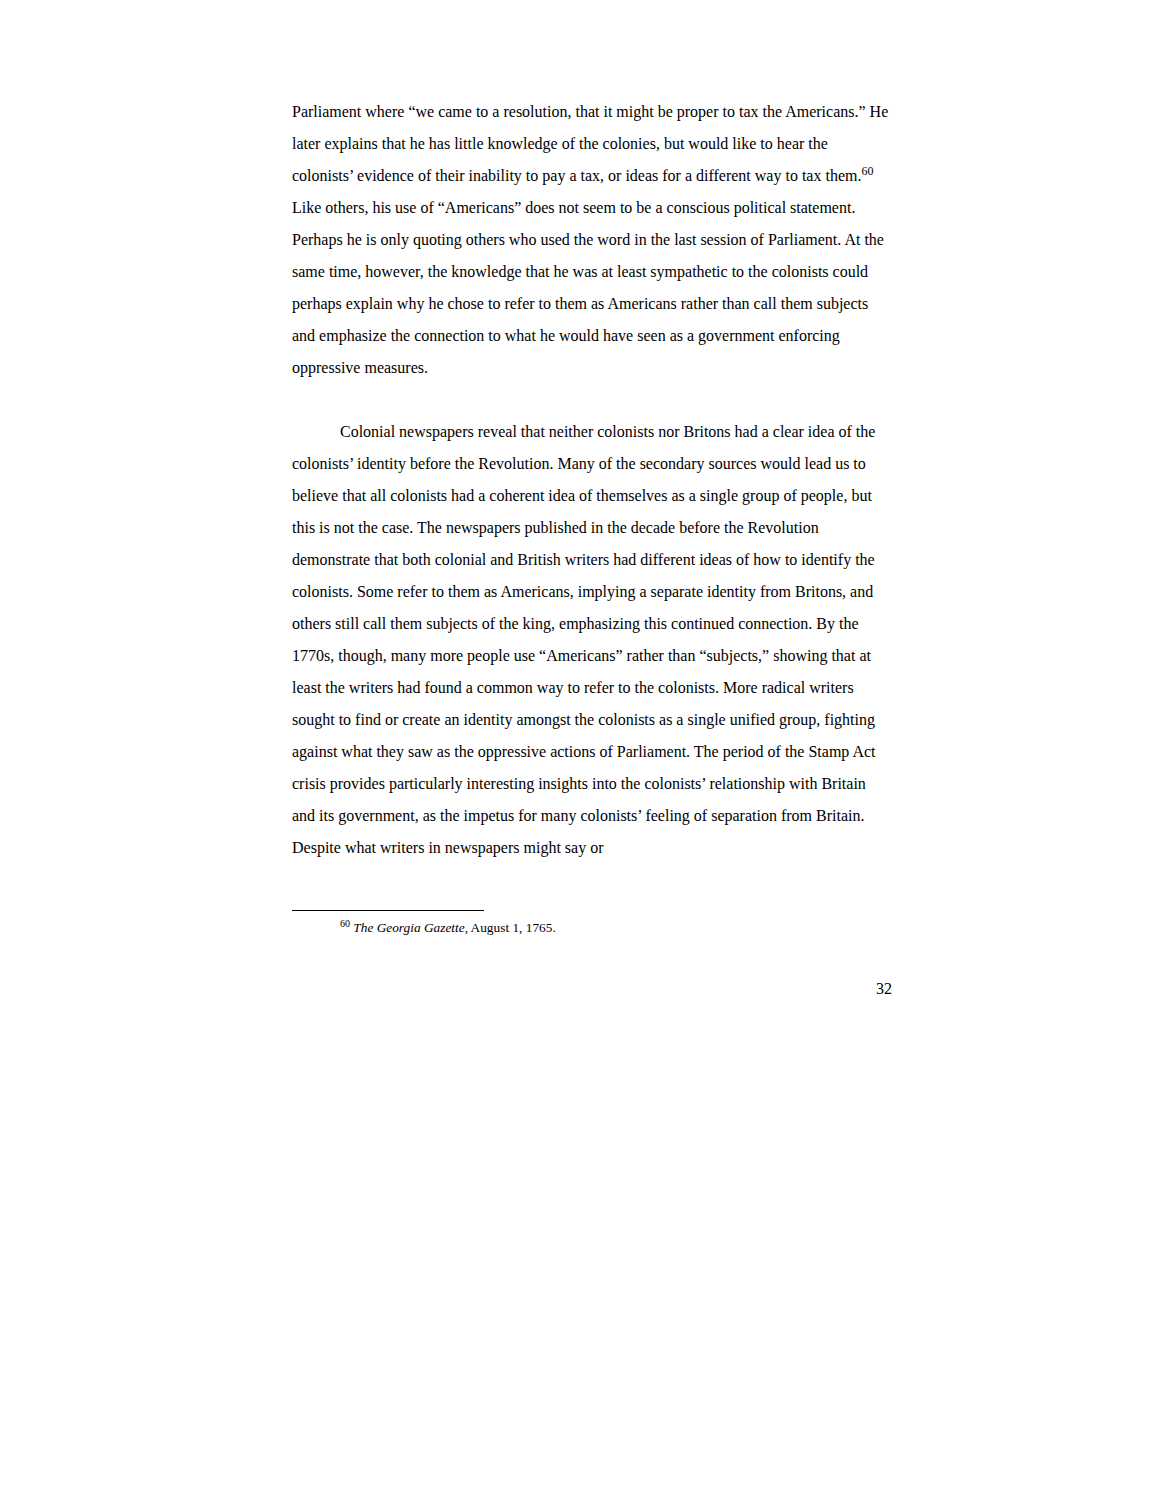Parliament where “we came to a resolution, that it might be proper to tax the Americans.” He later explains that he has little knowledge of the colonies, but would like to hear the colonists’ evidence of their inability to pay a tax, or ideas for a different way to tax them.60 Like others, his use of “Americans” does not seem to be a conscious political statement. Perhaps he is only quoting others who used the word in the last session of Parliament. At the same time, however, the knowledge that he was at least sympathetic to the colonists could perhaps explain why he chose to refer to them as Americans rather than call them subjects and emphasize the connection to what he would have seen as a government enforcing oppressive measures.
Colonial newspapers reveal that neither colonists nor Britons had a clear idea of the colonists’ identity before the Revolution. Many of the secondary sources would lead us to believe that all colonists had a coherent idea of themselves as a single group of people, but this is not the case. The newspapers published in the decade before the Revolution demonstrate that both colonial and British writers had different ideas of how to identify the colonists. Some refer to them as Americans, implying a separate identity from Britons, and others still call them subjects of the king, emphasizing this continued connection. By the 1770s, though, many more people use “Americans” rather than “subjects,” showing that at least the writers had found a common way to refer to the colonists. More radical writers sought to find or create an identity amongst the colonists as a single unified group, fighting against what they saw as the oppressive actions of Parliament. The period of the Stamp Act crisis provides particularly interesting insights into the colonists’ relationship with Britain and its government, as the impetus for many colonists’ feeling of separation from Britain. Despite what writers in newspapers might say or
60 The Georgia Gazette, August 1, 1765.
32